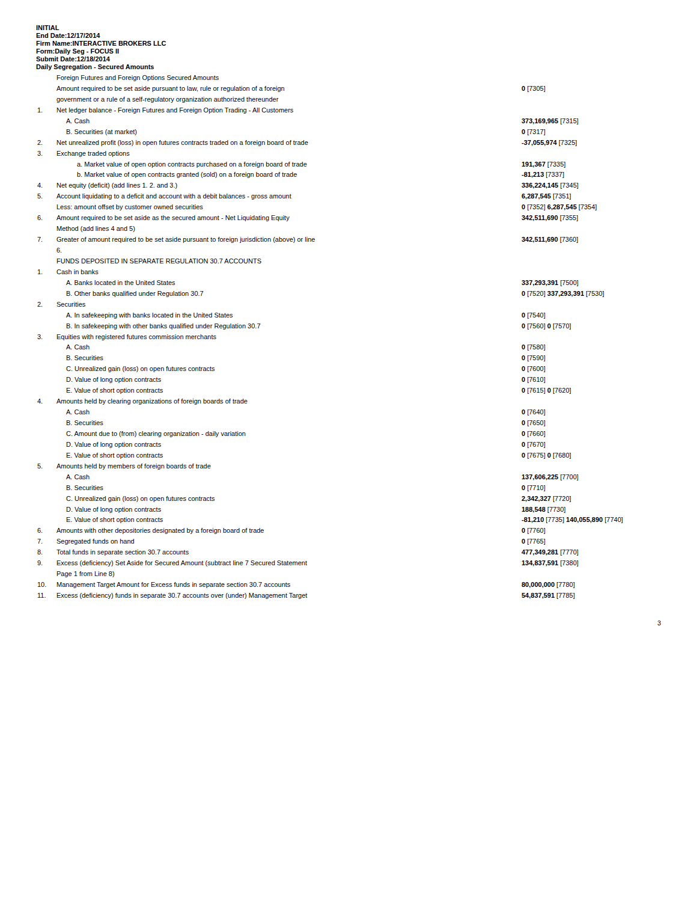INITIAL
End Date:12/17/2014
Firm Name:INTERACTIVE BROKERS LLC
Form:Daily Seg - FOCUS II
Submit Date:12/18/2014
Daily Segregation - Secured Amounts
| | Foreign Futures and Foreign Options Secured Amounts | |
| | Amount required to be set aside pursuant to law, rule or regulation of a foreign | 0 [7305] |
| | government or a rule of a self-regulatory organization authorized thereunder | |
| 1. | Net ledger balance - Foreign Futures and Foreign Option Trading - All Customers | |
| | A. Cash | 373,169,965 [7315] |
| | B. Securities (at market) | 0 [7317] |
| 2. | Net unrealized profit (loss) in open futures contracts traded on a foreign board of trade | -37,055,974 [7325] |
| 3. | Exchange traded options | |
| | a. Market value of open option contracts purchased on a foreign board of trade | 191,367 [7335] |
| | b. Market value of open contracts granted (sold) on a foreign board of trade | -81,213 [7337] |
| 4. | Net equity (deficit) (add lines 1. 2. and 3.) | 336,224,145 [7345] |
| 5. | Account liquidating to a deficit and account with a debit balances - gross amount | 6,287,545 [7351] |
| | Less: amount offset by customer owned securities | 0 [7352] 6,287,545 [7354] |
| 6. | Amount required to be set aside as the secured amount - Net Liquidating Equity | 342,511,690 [7355] |
| | Method (add lines 4 and 5) | |
| 7. | Greater of amount required to be set aside pursuant to foreign jurisdiction (above) or line | 342,511,690 [7360] |
| | 6. | |
| | FUNDS DEPOSITED IN SEPARATE REGULATION 30.7 ACCOUNTS | |
| 1. | Cash in banks | |
| | A. Banks located in the United States | 337,293,391 [7500] |
| | B. Other banks qualified under Regulation 30.7 | 0 [7520] 337,293,391 [7530] |
| 2. | Securities | |
| | A. In safekeeping with banks located in the United States | 0 [7540] |
| | B. In safekeeping with other banks qualified under Regulation 30.7 | 0 [7560] 0 [7570] |
| 3. | Equities with registered futures commission merchants | |
| | A. Cash | 0 [7580] |
| | B. Securities | 0 [7590] |
| | C. Unrealized gain (loss) on open futures contracts | 0 [7600] |
| | D. Value of long option contracts | 0 [7610] |
| | E. Value of short option contracts | 0 [7615] 0 [7620] |
| 4. | Amounts held by clearing organizations of foreign boards of trade | |
| | A. Cash | 0 [7640] |
| | B. Securities | 0 [7650] |
| | C. Amount due to (from) clearing organization - daily variation | 0 [7660] |
| | D. Value of long option contracts | 0 [7670] |
| | E. Value of short option contracts | 0 [7675] 0 [7680] |
| 5. | Amounts held by members of foreign boards of trade | |
| | A. Cash | 137,606,225 [7700] |
| | B. Securities | 0 [7710] |
| | C. Unrealized gain (loss) on open futures contracts | 2,342,327 [7720] |
| | D. Value of long option contracts | 188,548 [7730] |
| | E. Value of short option contracts | -81,210 [7735] 140,055,890 [7740] |
| 6. | Amounts with other depositories designated by a foreign board of trade | 0 [7760] |
| 7. | Segregated funds on hand | 0 [7765] |
| 8. | Total funds in separate section 30.7 accounts | 477,349,281 [7770] |
| 9. | Excess (deficiency) Set Aside for Secured Amount (subtract line 7 Secured Statement | 134,837,591 [7380] |
| | Page 1 from Line 8) | |
| 10. | Management Target Amount for Excess funds in separate section 30.7 accounts | 80,000,000 [7780] |
| 11. | Excess (deficiency) funds in separate 30.7 accounts over (under) Management Target | 54,837,591 [7785] |
3